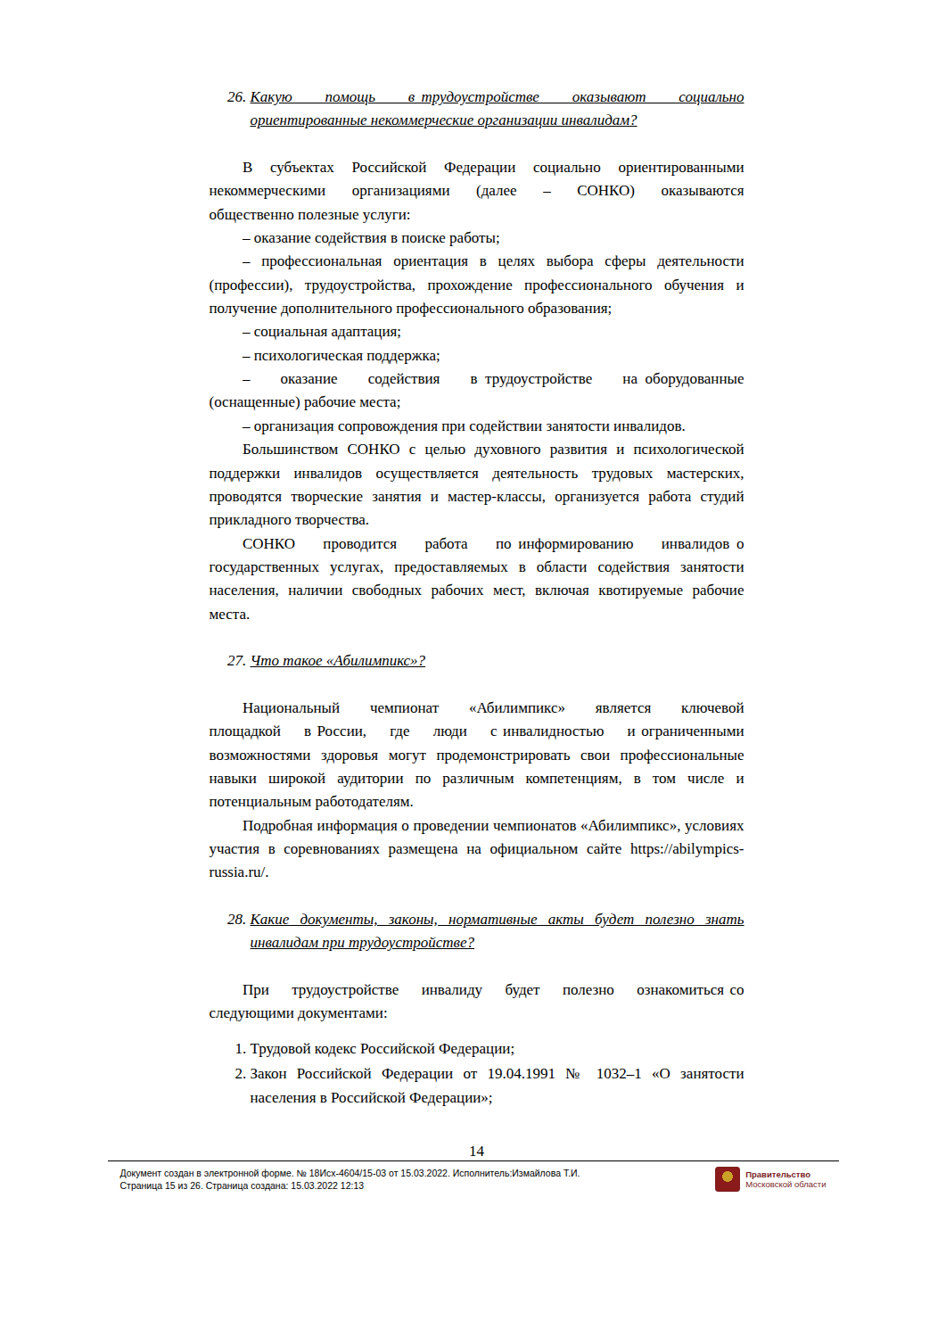Какую помощь в трудоустройстве оказывают социально ориентированные некоммерческие организации инвалидам?
В субъектах Российской Федерации социально ориентированными некоммерческими организациями (далее – СОНКО) оказываются общественно полезные услуги:
– оказание содействия в поиске работы;
– профессиональная ориентация в целях выбора сферы деятельности (профессии), трудоустройства, прохождение профессионального обучения и получение дополнительного профессионального образования;
– социальная адаптация;
– психологическая поддержка;
– оказание содействия в трудоустройстве на оборудованные (оснащенные) рабочие места;
– организация сопровождения при содействии занятости инвалидов.
Большинством СОНКО с целью духовного развития и психологической поддержки инвалидов осуществляется деятельность трудовых мастерских, проводятся творческие занятия и мастер-классы, организуется работа студий прикладного творчества.
СОНКО проводится работа по информированию инвалидов о государственных услугах, предоставляемых в области содействия занятости населения, наличии свободных рабочих мест, включая квотируемые рабочие места.
Что такое «Абилимпикс»?
Национальный чемпионат «Абилимпикс» является ключевой площадкой в России, где люди с инвалидностью и ограниченными возможностями здоровья могут продемонстрировать свои профессиональные навыки широкой аудитории по различным компетенциям, в том числе и потенциальным работодателям.
Подробная информация о проведении чемпионатов «Абилимпикс», условиях участия в соревнованиях размещена на официальном сайте https://abilympics-russia.ru/.
Какие документы, законы, нормативные акты будет полезно знать инвалидам при трудоустройстве?
При трудоустройстве инвалиду будет полезно ознакомиться со следующими документами:
Трудовой кодекс Российской Федерации;
Закон Российской Федерации от 19.04.1991 № 1032–1 «О занятости населения в Российской Федерации»;
14
Документ создан в электронной форме. № 18Исх-4604/15-03 от 15.03.2022. Исполнитель:Измайлова Т.И.
Страница 15 из 26. Страница создана: 15.03.2022 12:13
Правительство Московской области